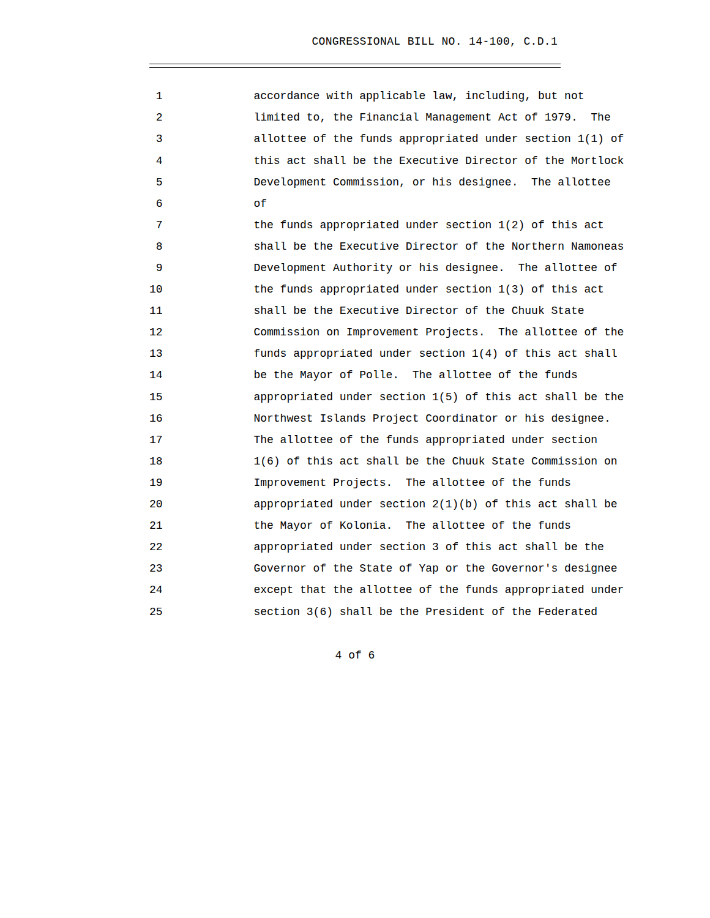CONGRESSIONAL BILL NO. 14-100, C.D.1
| 1 | accordance with applicable law, including, but not |
| 2 | limited to, the Financial Management Act of 1979. The |
| 3 | allottee of the funds appropriated under section 1(1) of |
| 4 | this act shall be the Executive Director of the Mortlock |
| 5 | Development Commission, or his designee. The allottee |
| 6 | of |
| 7 | the funds appropriated under section 1(2) of this act |
| 8 | shall be the Executive Director of the Northern Namoneas |
| 9 | Development Authority or his designee. The allottee of |
| 10 | the funds appropriated under section 1(3) of this act |
| 11 | shall be the Executive Director of the Chuuk State |
| 12 | Commission on Improvement Projects. The allottee of the |
| 13 | funds appropriated under section 1(4) of this act shall |
| 14 | be the Mayor of Polle. The allottee of the funds |
| 15 | appropriated under section 1(5) of this act shall be the |
| 16 | Northwest Islands Project Coordinator or his designee. |
| 17 | The allottee of the funds appropriated under section |
| 18 | 1(6) of this act shall be the Chuuk State Commission on |
| 19 | Improvement Projects. The allottee of the funds |
| 20 | appropriated under section 2(1)(b) of this act shall be |
| 21 | the Mayor of Kolonia. The allottee of the funds |
| 22 | appropriated under section 3 of this act shall be the |
| 23 | Governor of the State of Yap or the Governor's designee |
| 24 | except that the allottee of the funds appropriated under |
| 25 | section 3(6) shall be the President of the Federated |
4 of 6